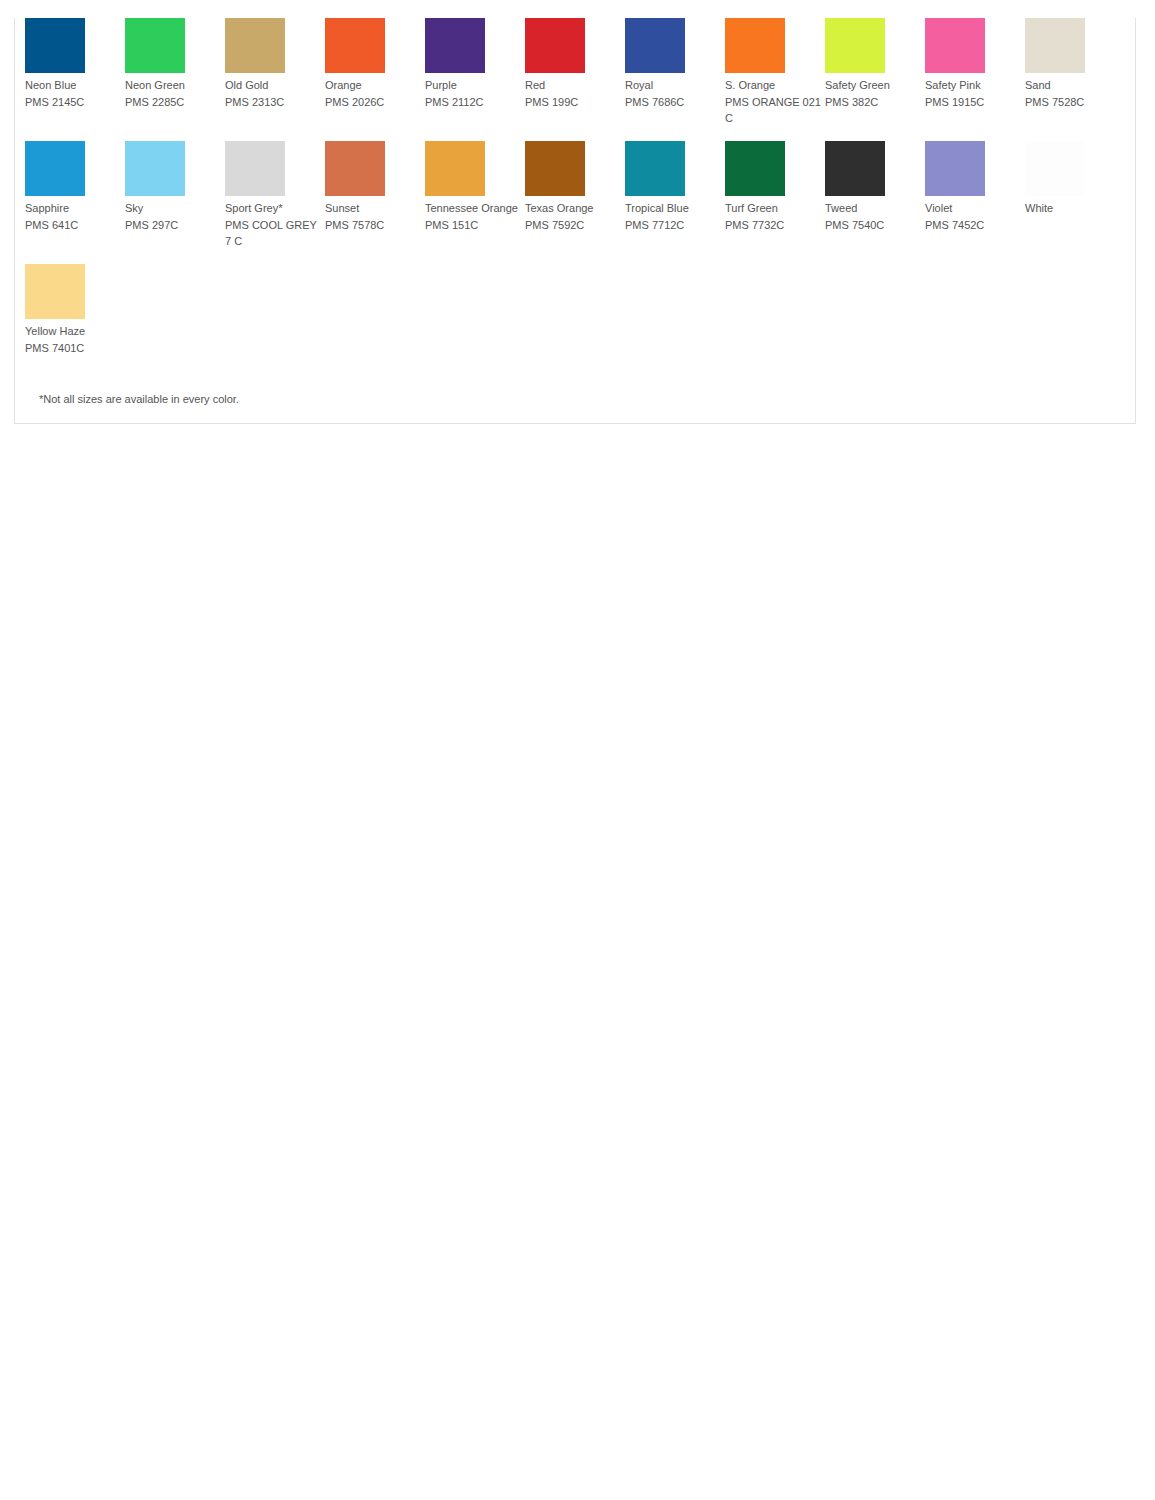Neon Blue PMS 2145C
Neon Green PMS 2285C
Old Gold PMS 2313C
Orange PMS 2026C
Purple PMS 2112C
Red PMS 199C
Royal PMS 7686C
S. Orange PMS ORANGE 021 C
Safety Green PMS 382C
Safety Pink PMS 1915C
Sand PMS 7528C
Sapphire PMS 641C
Sky PMS 297C
Sport Grey* PMS COOL GREY 7 C
Sunset PMS 7578C
Tennessee Orange PMS 151C
Texas Orange PMS 7592C
Tropical Blue PMS 7712C
Turf Green PMS 7732C
Tweed PMS 7540C
Violet PMS 7452C
White
Yellow Haze PMS 7401C
*Not all sizes are available in every color.